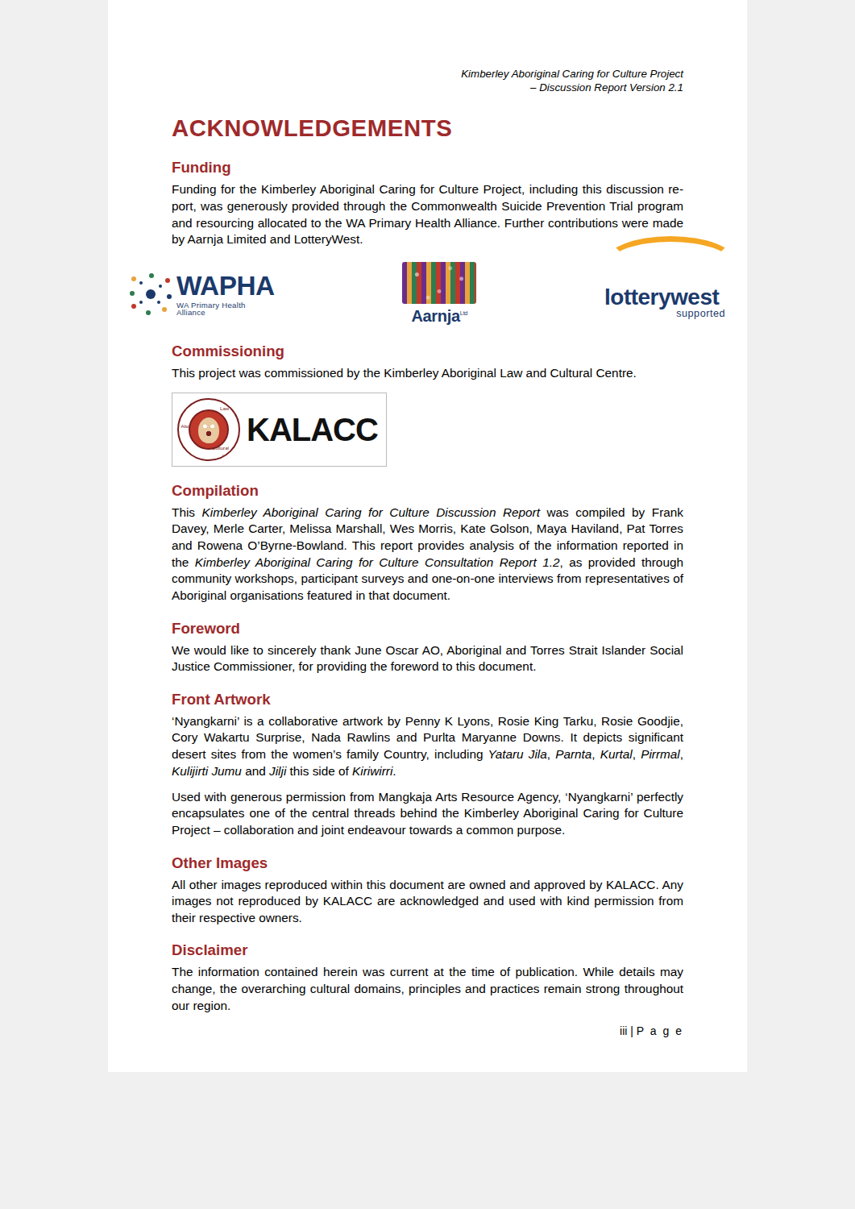Kimberley Aboriginal Caring for Culture Project
– Discussion Report Version 2.1
ACKNOWLEDGEMENTS
Funding
Funding for the Kimberley Aboriginal Caring for Culture Project, including this discussion report, was generously provided through the Commonwealth Suicide Prevention Trial program and resourcing allocated to the WA Primary Health Alliance. Further contributions were made by Aarnja Limited and LotteryWest.
WAPHA WA Primary Health Alliance
AarnjaLtd
lotterywest
supported
Commissioning
This project was commissioned by the Kimberley Aboriginal Law and Cultural Centre.
Kimberley Aboriginal Law & Cultural Centre
KALACC
Compilation
This Kimberley Aboriginal Caring for Culture Discussion Report was compiled by Frank Davey, Merle Carter, Melissa Marshall, Wes Morris, Kate Golson, Maya Haviland, Pat Torres and Rowena O’Byrne-Bowland. This report provides analysis of the information reported in the Kimberley Aboriginal Caring for Culture Consultation Report 1.2, as provided through community workshops, participant surveys and one-on-one interviews from representatives of Aboriginal organisations featured in that document.
Foreword
We would like to sincerely thank June Oscar AO, Aboriginal and Torres Strait Islander Social Justice Commissioner, for providing the foreword to this document.
Front Artwork
‘Nyangkarni’ is a collaborative artwork by Penny K Lyons, Rosie King Tarku, Rosie Goodjie, Cory Wakartu Surprise, Nada Rawlins and Purlta Maryanne Downs. It depicts significant desert sites from the women’s family Country, including Yataru Jila, Parnta, Kurtal, Pirrmal, Kulijirti Jumu and Jilji this side of Kiriwirri.
Used with generous permission from Mangkaja Arts Resource Agency, ‘Nyangkarni’ perfectly encapsulates one of the central threads behind the Kimberley Aboriginal Caring for Culture Project – collaboration and joint endeavour towards a common purpose.
Other Images
All other images reproduced within this document are owned and approved by KALACC. Any images not reproduced by KALACC are acknowledged and used with kind permission from their respective owners.
Disclaimer
The information contained herein was current at the time of publication. While details may change, the overarching cultural domains, principles and practices remain strong throughout our region.
iii | P a g e